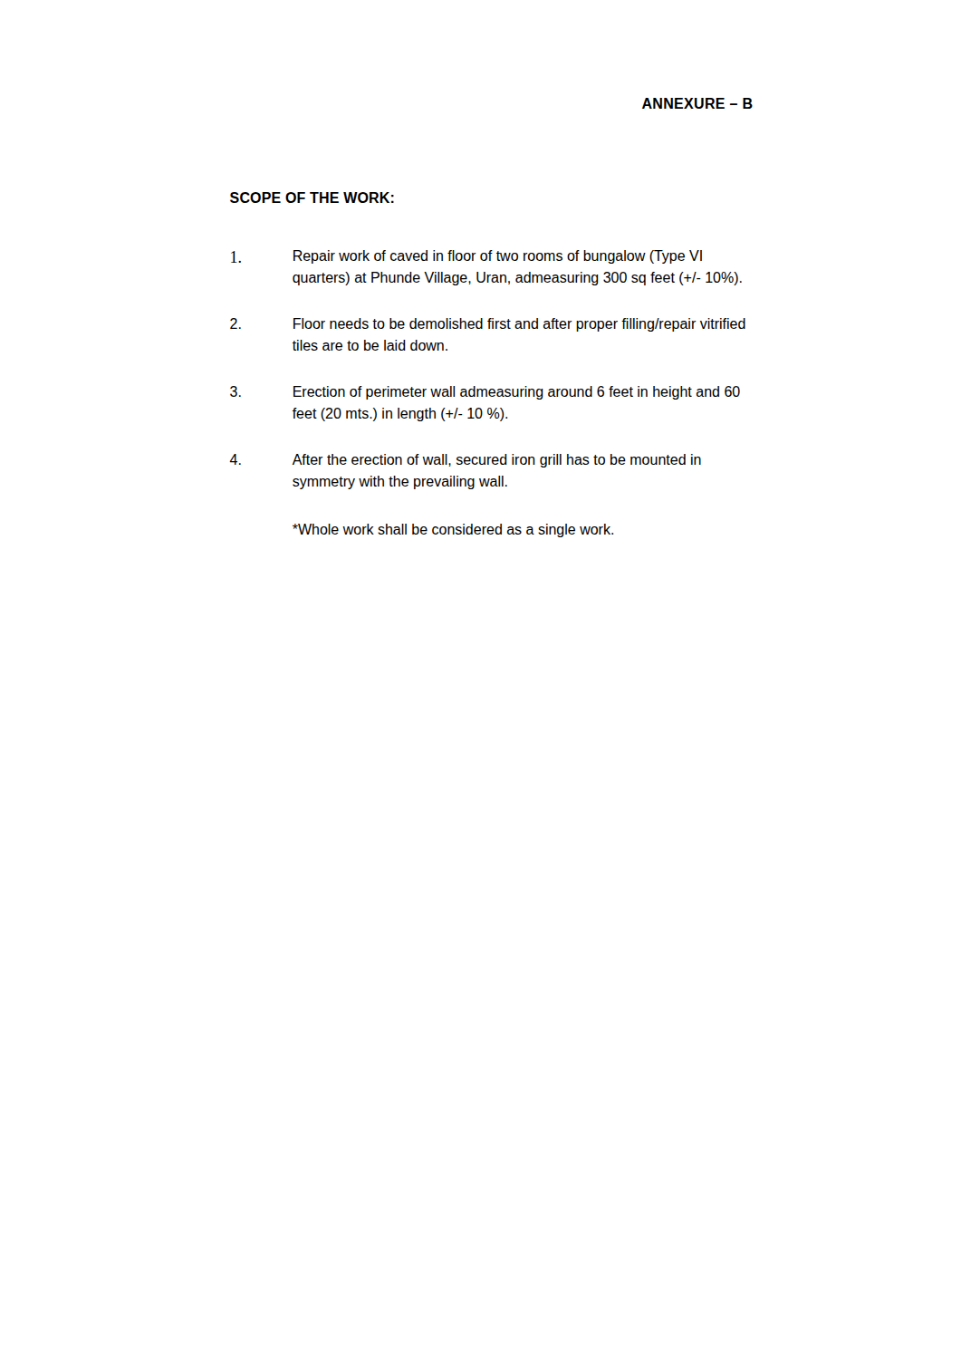ANNEXURE – B
SCOPE OF THE WORK:
1. Repair work of caved in floor of two rooms of bungalow (Type VI quarters) at Phunde Village, Uran, admeasuring 300 sq feet (+/- 10%).
2. Floor needs to be demolished first and after proper filling/repair vitrified tiles are to be laid down.
3. Erection of perimeter wall admeasuring around 6 feet in height and 60 feet (20 mts.) in length (+/- 10 %).
4. After the erection of wall, secured iron grill has to be mounted in symmetry with the prevailing wall.
*Whole work shall be considered as a single work.